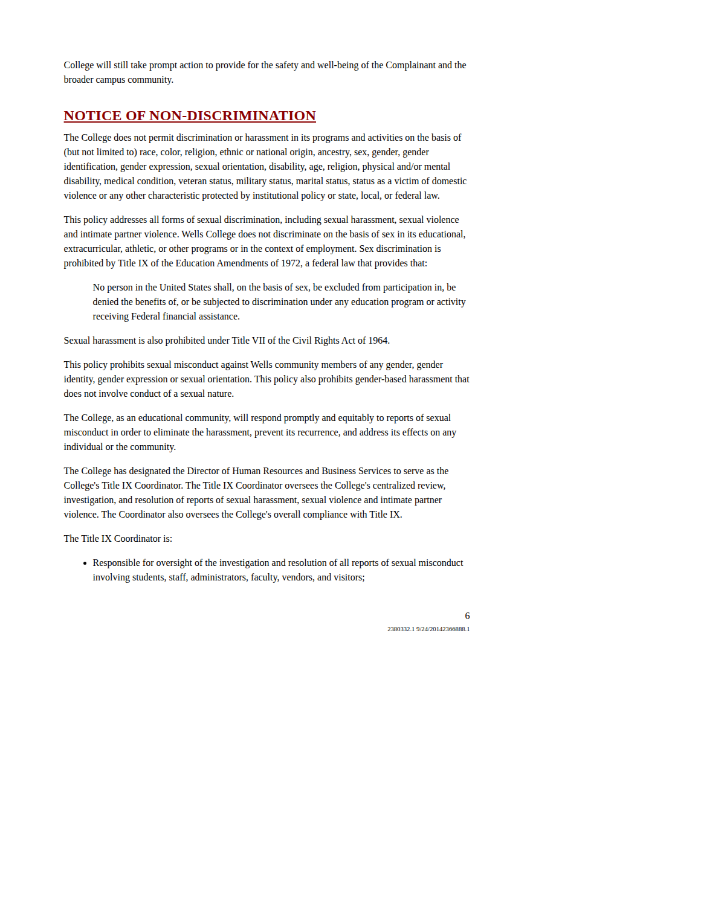College will still take prompt action to provide for the safety and well-being of the Complainant and the broader campus community.
NOTICE OF NON-DISCRIMINATION
The College does not permit discrimination or harassment in its programs and activities on the basis of (but not limited to) race, color, religion, ethnic or national origin, ancestry, sex, gender, gender identification, gender expression, sexual orientation, disability, age, religion, physical and/or mental disability, medical condition, veteran status, military status, marital status, status as a victim of domestic violence or any other characteristic protected by institutional policy or state, local, or federal law.
This policy addresses all forms of sexual discrimination, including sexual harassment, sexual violence and intimate partner violence. Wells College does not discriminate on the basis of sex in its educational, extracurricular, athletic, or other programs or in the context of employment. Sex discrimination is prohibited by Title IX of the Education Amendments of 1972, a federal law that provides that:
No person in the United States shall, on the basis of sex, be excluded from participation in, be denied the benefits of, or be subjected to discrimination under any education program or activity receiving Federal financial assistance.
Sexual harassment is also prohibited under Title VII of the Civil Rights Act of 1964.
This policy prohibits sexual misconduct against Wells community members of any gender, gender identity, gender expression or sexual orientation. This policy also prohibits gender-based harassment that does not involve conduct of a sexual nature.
The College, as an educational community, will respond promptly and equitably to reports of sexual misconduct in order to eliminate the harassment, prevent its recurrence, and address its effects on any individual or the community.
The College has designated the Director of Human Resources and Business Services to serve as the College's Title IX Coordinator. The Title IX Coordinator oversees the College's centralized review, investigation, and resolution of reports of sexual harassment, sexual violence and intimate partner violence. The Coordinator also oversees the College's overall compliance with Title IX.
The Title IX Coordinator is:
Responsible for oversight of the investigation and resolution of all reports of sexual misconduct involving students, staff, administrators, faculty, vendors, and visitors;
6 2380332.1 9/24/20142366888.1